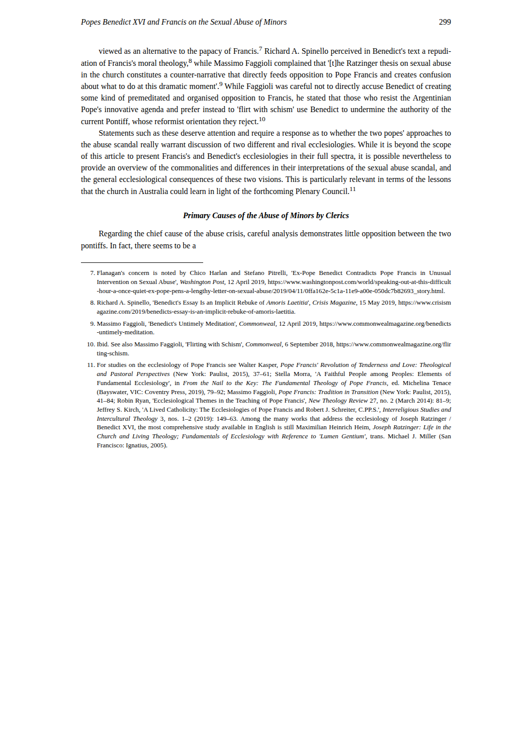Popes Benedict XVI and Francis on the Sexual Abuse of Minors 299
viewed as an alternative to the papacy of Francis.7 Richard A. Spinello perceived in Benedict's text a repudiation of Francis's moral theology,8 while Massimo Faggioli complained that '[t]he Ratzinger thesis on sexual abuse in the church constitutes a counter-narrative that directly feeds opposition to Pope Francis and creates confusion about what to do at this dramatic moment'.9 While Faggioli was careful not to directly accuse Benedict of creating some kind of premeditated and organised opposition to Francis, he stated that those who resist the Argentinian Pope's innovative agenda and prefer instead to 'flirt with schism' use Benedict to undermine the authority of the current Pontiff, whose reformist orientation they reject.10
Statements such as these deserve attention and require a response as to whether the two popes' approaches to the abuse scandal really warrant discussion of two different and rival ecclesiologies. While it is beyond the scope of this article to present Francis's and Benedict's ecclesiologies in their full spectra, it is possible nevertheless to provide an overview of the commonalities and differences in their interpretations of the sexual abuse scandal, and the general ecclesiological consequences of these two visions. This is particularly relevant in terms of the lessons that the church in Australia could learn in light of the forthcoming Plenary Council.11
Primary Causes of the Abuse of Minors by Clerics
Regarding the chief cause of the abuse crisis, careful analysis demonstrates little opposition between the two pontiffs. In fact, there seems to be a
Flanagan's concern is noted by Chico Harlan and Stefano Pitrelli, 'Ex-Pope Benedict Contradicts Pope Francis in Unusual Intervention on Sexual Abuse', Washington Post, 12 April 2019, https://www.washingtonpost.com/world/speaking-out-at-this-difficult-hour-a-once-quiet-ex-pope-pens-a-lengthy-letter-on-sexual-abuse/2019/04/11/0ffa162e-5c1a-11e9-a00e-050dc7b82693_story.html.
Richard A. Spinello, 'Benedict's Essay Is an Implicit Rebuke of Amoris Laetitia', Crisis Magazine, 15 May 2019, https://www.crisismagazine.com/2019/benedicts-essay-is-an-implicit-rebuke-of-amoris-laetitia.
Massimo Faggioli, 'Benedict's Untimely Meditation', Commonweal, 12 April 2019, https://www.commonwealmagazine.org/benedicts-untimely-meditation.
Ibid. See also Massimo Faggioli, 'Flirting with Schism', Commonweal, 6 September 2018, https://www.commonwealmagazine.org/flirting-schism.
For studies on the ecclesiology of Pope Francis see Walter Kasper, Pope Francis' Revolution of Tenderness and Love: Theological and Pastoral Perspectives (New York: Paulist, 2015), 37–61; Stella Morra, 'A Faithful People among Peoples: Elements of Fundamental Ecclesiology', in From the Nail to the Key: The Fundamental Theology of Pope Francis, ed. Michelina Tenace (Bayswater, VIC: Coventry Press, 2019), 79–92; Massimo Faggioli, Pope Francis: Tradition in Transition (New York: Paulist, 2015), 41–84; Robin Ryan, 'Ecclesiological Themes in the Teaching of Pope Francis', New Theology Review 27, no. 2 (March 2014): 81–9; Jeffrey S. Kirch, 'A Lived Catholicity: The Ecclesiologies of Pope Francis and Robert J. Schreiter, C.PP.S.', Interreligious Studies and Intercultural Theology 3, nos. 1–2 (2019): 149–63. Among the many works that address the ecclesiology of Joseph Ratzinger / Benedict XVI, the most comprehensive study available in English is still Maximilian Heinrich Heim, Joseph Ratzinger: Life in the Church and Living Theology; Fundamentals of Ecclesiology with Reference to 'Lumen Gentium', trans. Michael J. Miller (San Francisco: Ignatius, 2005).